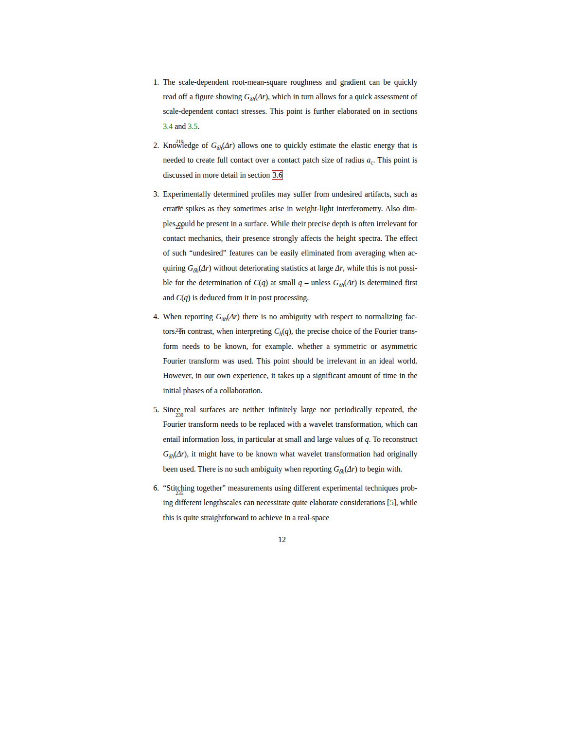1. The scale-dependent root-mean-square roughness and gradient can be quickly read off a figure showing Gδh(Δr), which in turn allows for a quick assessment of scale-dependent contact stresses. This point is further elaborated on in sections 3.4 and 3.5.
210 2. Knowledge of Gδh(Δr) allows one to quickly estimate the elastic energy that is needed to create full contact over a contact patch size of radius ac. This point is discussed in more detail in section 3.6
3. Experimentally determined profiles may suffer from undesired artifacts, such as erratic spikes as they sometimes arise in weight-light interferometry. Also dimples could be present in a surface. While their precise depth is often irrelevant for contact mechanics, their presence strongly affects the height spectra. The effect of such “undesired” features can be easily eliminated from averaging when acquiring Gδh(Δr) without deteriorating statistics at large Δr, while this is not possible for the determination of C(q) at small q – unless Gδh(Δr) is determined first and C(q) is deduced from it in post processing. 215 220
4. When reporting Gδh(Δr) there is no ambiguity with respect to normalizing factors. In contrast, when interpreting Ch(q), the precise choice of the Fourier transform needs to be known, for example. whether a symmetric or asymmetric Fourier transform was used. This point should be irrelevant in an ideal world. However, in our own experience, it takes up a significant amount of time in the initial phases of a collaboration. 225
5. Since real surfaces are neither infinitely large nor periodically repeated, the Fourier transform needs to be replaced with a wavelet transformation, which can entail information loss, in particular at small and large values of q. To reconstruct Gδh(Δr), it might have to be known what wavelet transformation had originally been used. There is no such ambiguity when reporting Gδh(Δr) to begin with. 230
6. “Stitching together” measurements using different experimental techniques probing different lengthscales can necessitate quite elaborate considerations [5], while this is quite straightforward to achieve in a real-space 235
12